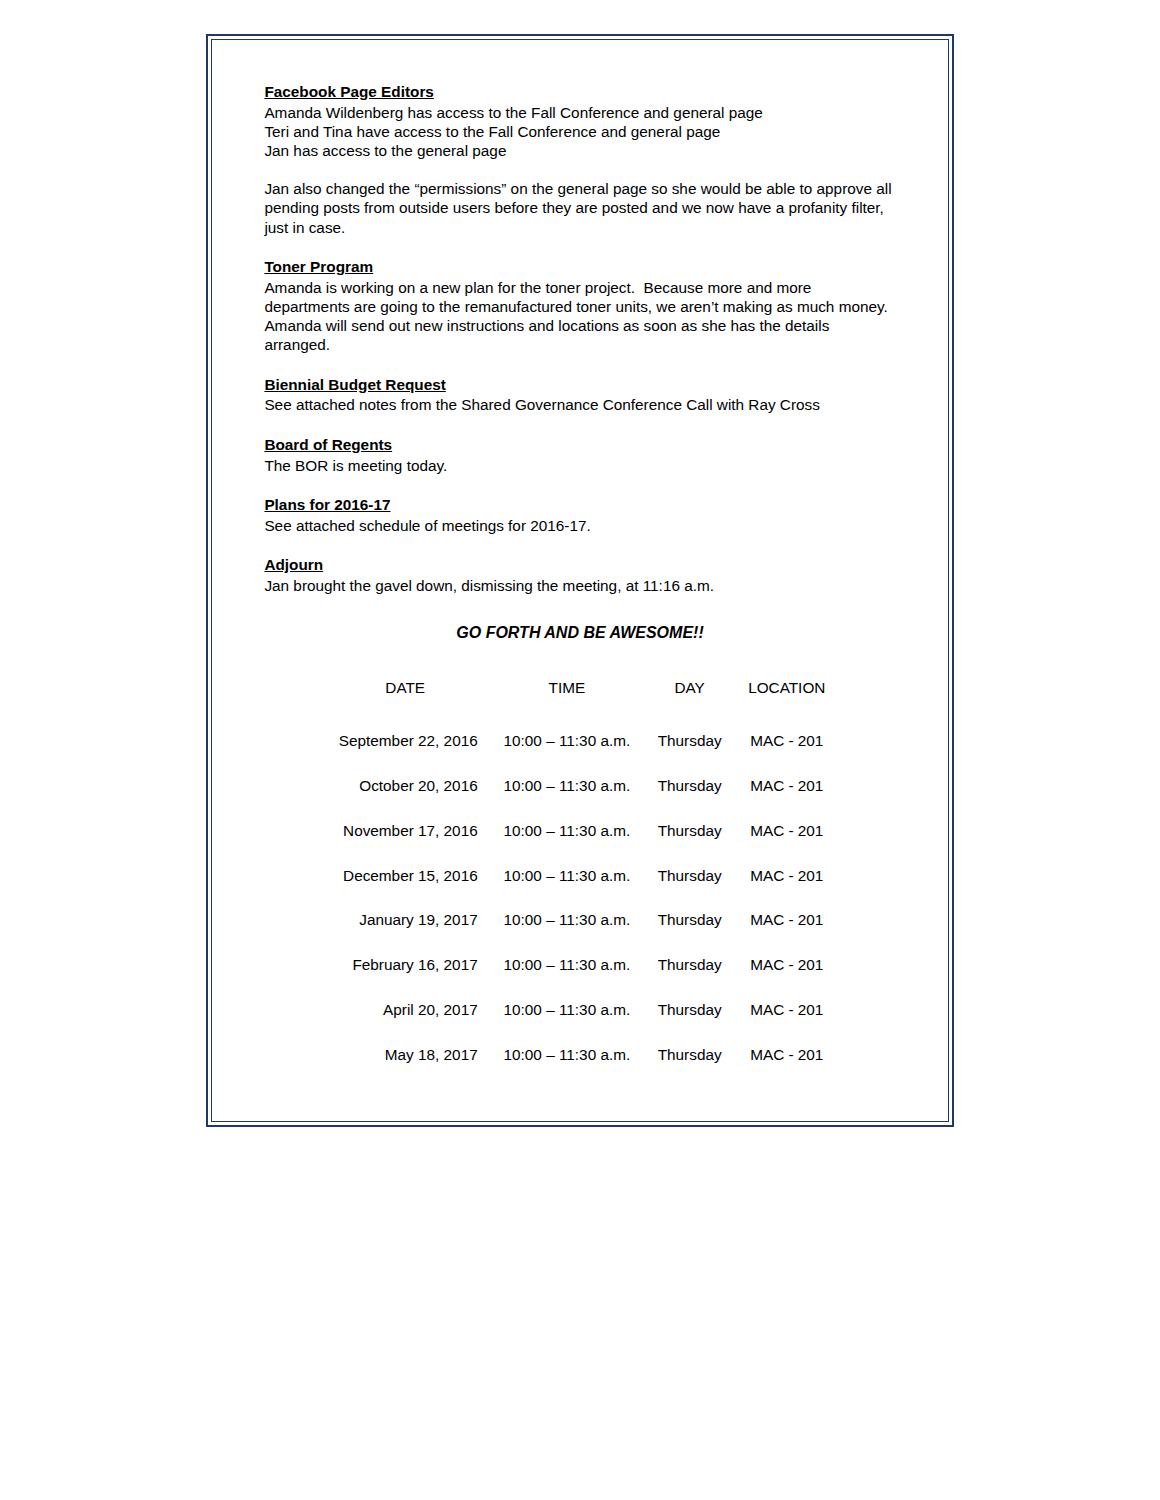Facebook Page Editors
Amanda Wildenberg has access to the Fall Conference and general page
Teri and Tina have access to the Fall Conference and general page
Jan has access to the general page
Jan also changed the “permissions” on the general page so she would be able to approve all pending posts from outside users before they are posted and we now have a profanity filter, just in case.
Toner Program
Amanda is working on a new plan for the toner project. Because more and more departments are going to the remanufactured toner units, we aren’t making as much money. Amanda will send out new instructions and locations as soon as she has the details arranged.
Biennial Budget Request
See attached notes from the Shared Governance Conference Call with Ray Cross
Board of Regents
The BOR is meeting today.
Plans for 2016-17
See attached schedule of meetings for 2016-17.
Adjourn
Jan brought the gavel down, dismissing the meeting, at 11:16 a.m.
GO FORTH AND BE AWESOME!!
| DATE | TIME | DAY | LOCATION |
| --- | --- | --- | --- |
| September 22, 2016 | 10:00 – 11:30 a.m. | Thursday | MAC - 201 |
| October 20, 2016 | 10:00 – 11:30 a.m. | Thursday | MAC - 201 |
| November 17, 2016 | 10:00 – 11:30 a.m. | Thursday | MAC - 201 |
| December 15, 2016 | 10:00 – 11:30 a.m. | Thursday | MAC - 201 |
| January 19, 2017 | 10:00 – 11:30 a.m. | Thursday | MAC - 201 |
| February 16, 2017 | 10:00 – 11:30 a.m. | Thursday | MAC - 201 |
| April 20, 2017 | 10:00 – 11:30 a.m. | Thursday | MAC - 201 |
| May 18, 2017 | 10:00 – 11:30 a.m. | Thursday | MAC - 201 |